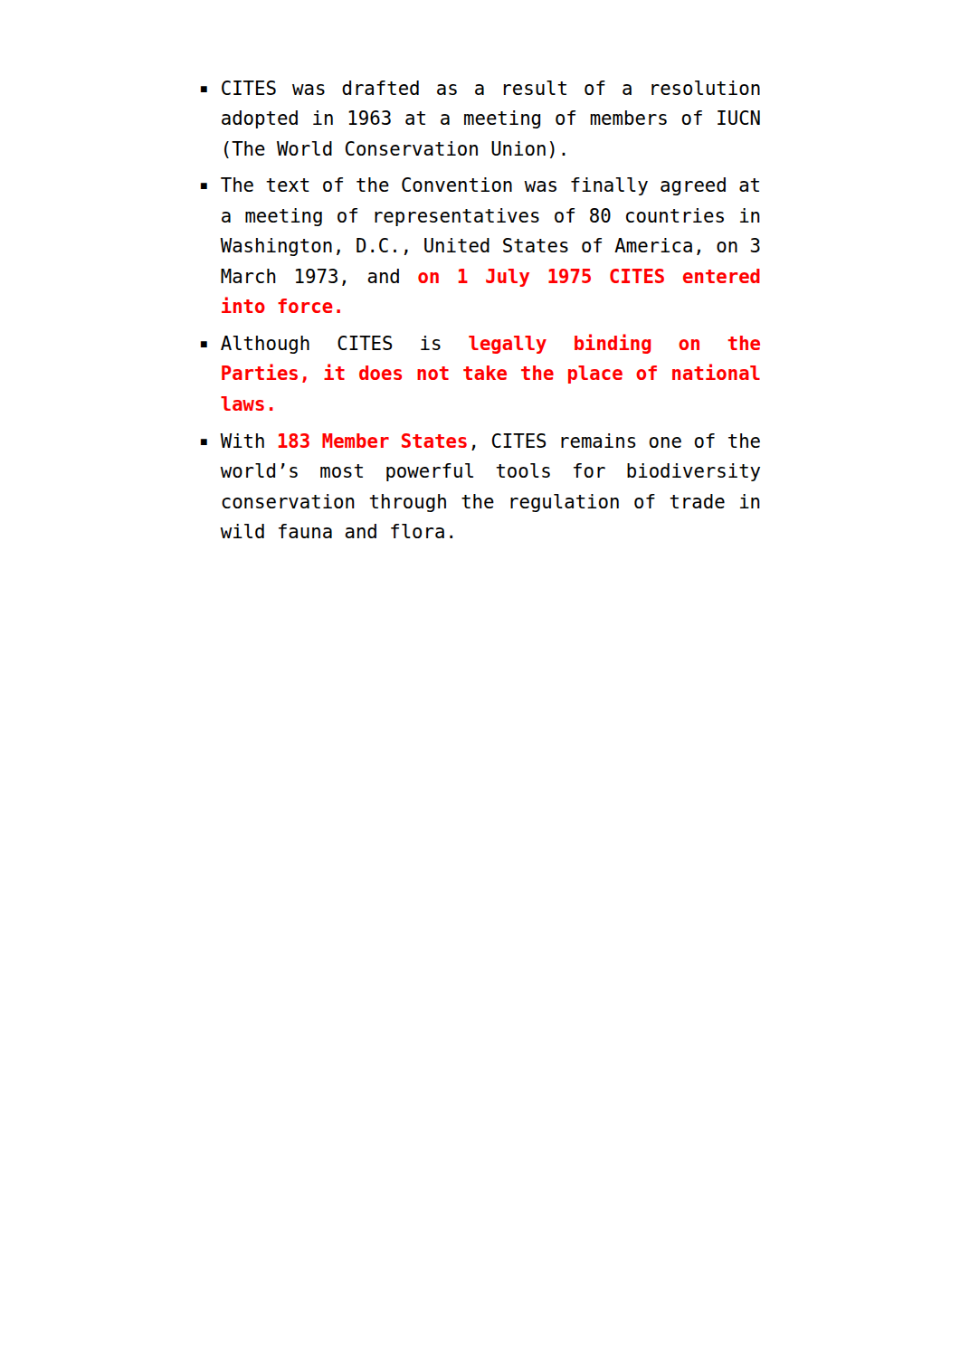CITES was drafted as a result of a resolution adopted in 1963 at a meeting of members of IUCN (The World Conservation Union).
The text of the Convention was finally agreed at a meeting of representatives of 80 countries in Washington, D.C., United States of America, on 3 March 1973, and on 1 July 1975 CITES entered into force.
Although CITES is legally binding on the Parties, it does not take the place of national laws.
With 183 Member States, CITES remains one of the world’s most powerful tools for biodiversity conservation through the regulation of trade in wild fauna and flora.